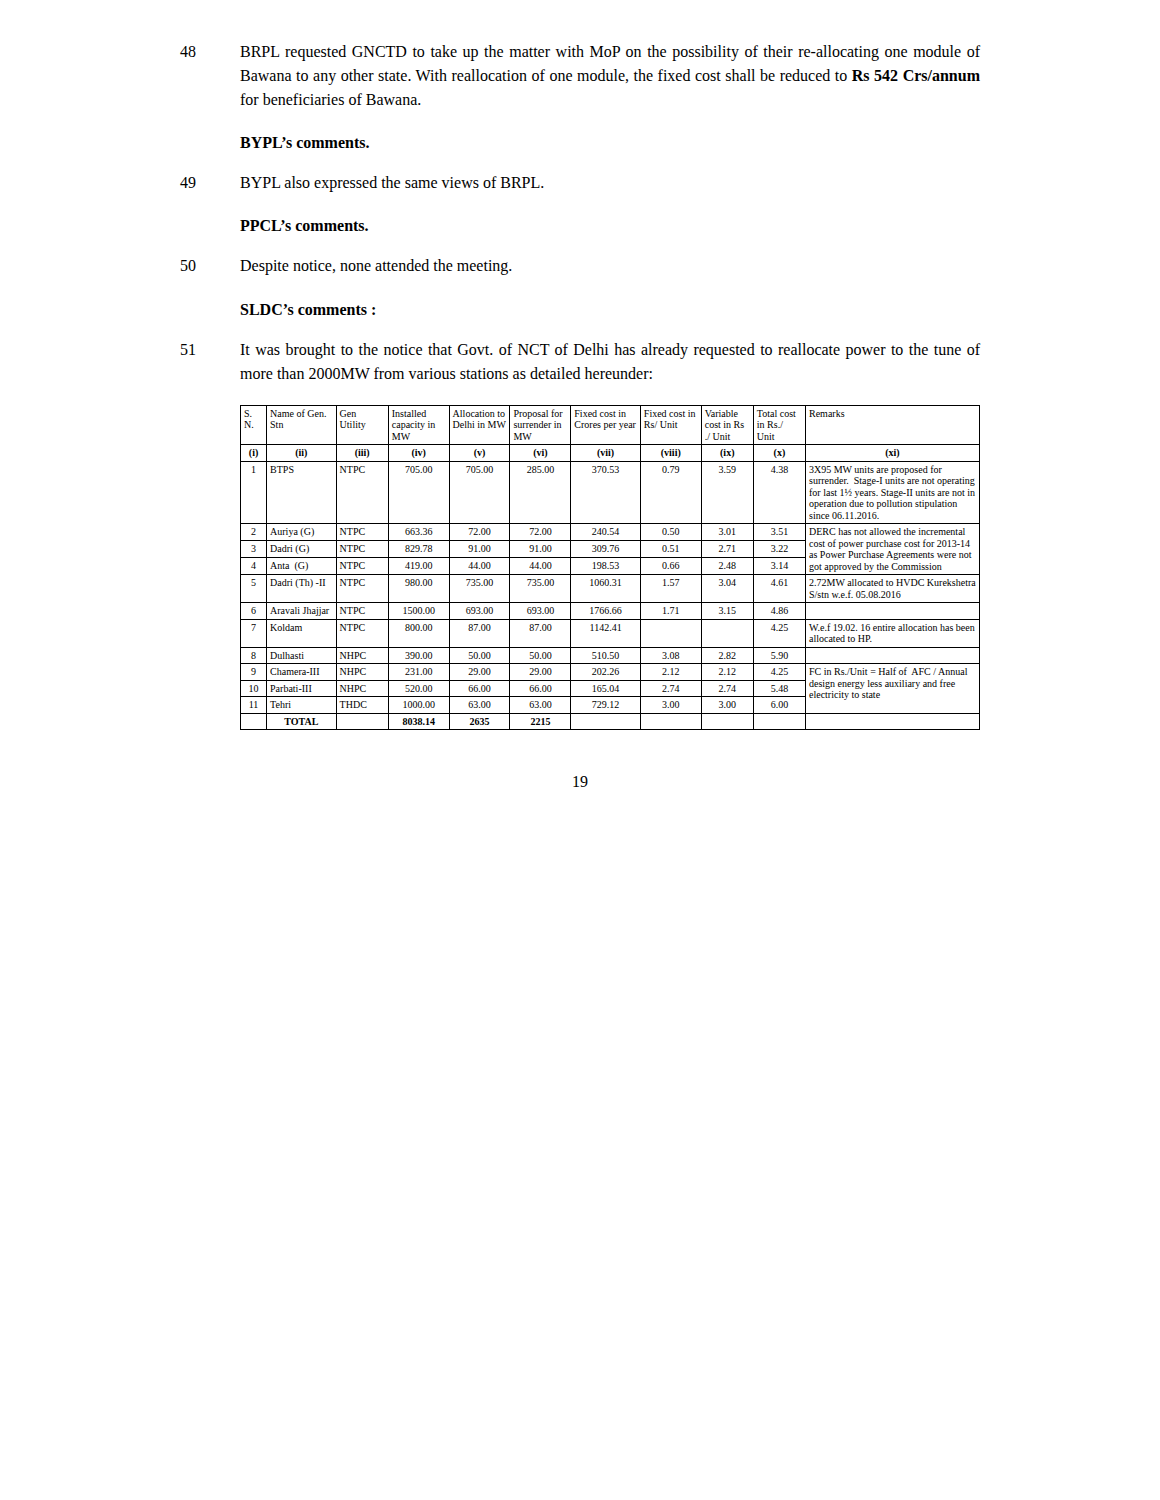48
BRPL requested GNCTD to take up the matter with MoP on the possibility of their re-allocating one module of Bawana to any other state. With reallocation of one module, the fixed cost shall be reduced to Rs 542 Crs/annum for beneficiaries of Bawana.
BYPL’s comments.
49
BYPL also expressed the same views of BRPL.
PPCL’s comments.
50
Despite notice, none attended the meeting.
SLDC’s comments :
51
It was brought to the notice that Govt. of NCT of Delhi has already requested to reallocate power to the tune of more than 2000MW from various stations as detailed hereunder:
| S. N. | Name of Gen. Stn | Gen Utility | Installed capacity in MW | Allocation to Delhi in MW | Proposal for surrender in MW | Fixed cost in Crores per year | Fixed cost in Rs/ Unit | Variable cost in Rs ./ Unit | Total cost in Rs./ Unit | Remarks |
| --- | --- | --- | --- | --- | --- | --- | --- | --- | --- | --- |
| (i) | (ii) | (iii) | (iv) | (v) | (vi) | (vii) | (viii) | (ix) | (x) | (xi) |
| 1 | BTPS | NTPC | 705.00 | 705.00 | 285.00 | 370.53 | 0.79 | 3.59 | 4.38 | 3X95 MW units are proposed for surrender. Stage-I units are not operating for last 1½ years. Stage-II units are not in operation due to pollution stipulation since 06.11.2016. |
| 2 | Auriya (G) | NTPC | 663.36 | 72.00 | 72.00 | 240.54 | 0.50 | 3.01 | 3.51 | DERC has not allowed the incremental cost of power purchase cost for 2013-14 as Power Purchase Agreements were not got approved by the Commission |
| 3 | Dadri (G) | NTPC | 829.78 | 91.00 | 91.00 | 309.76 | 0.51 | 2.71 | 3.22 |
| 4 | Anta (G) | NTPC | 419.00 | 44.00 | 44.00 | 198.53 | 0.66 | 2.48 | 3.14 |
| 5 | Dadri (Th) -II | NTPC | 980.00 | 735.00 | 735.00 | 1060.31 | 1.57 | 3.04 | 4.61 | 2.72MW allocated to HVDC Kurekshetra S/stn w.e.f. 05.08.2016 |
| 6 | Aravali Jhajjar | NTPC | 1500.00 | 693.00 | 693.00 | 1766.66 | 1.71 | 3.15 | 4.86 | |
| 7 | Koldam | NTPC | 800.00 | 87.00 | 87.00 | 1142.41 | | | 4.25 | W.e.f 19.02. 16 entire allocation has been allocated to HP. |
| 8 | Dulhasti | NHPC | 390.00 | 50.00 | 50.00 | 510.50 | 3.08 | 2.82 | 5.90 | |
| 9 | Chamera-III | NHPC | 231.00 | 29.00 | 29.00 | 202.26 | 2.12 | 2.12 | 4.25 | FC in Rs./Unit = Half of AFC / Annual design energy less auxiliary and free electricity to state |
| 10 | Parbati-III | NHPC | 520.00 | 66.00 | 66.00 | 165.04 | 2.74 | 2.74 | 5.48 |
| 11 | Tehri | THDC | 1000.00 | 63.00 | 63.00 | 729.12 | 3.00 | 3.00 | 6.00 |
| | TOTAL | | 8038.14 | 2635 | 2215 | | | | | |
19